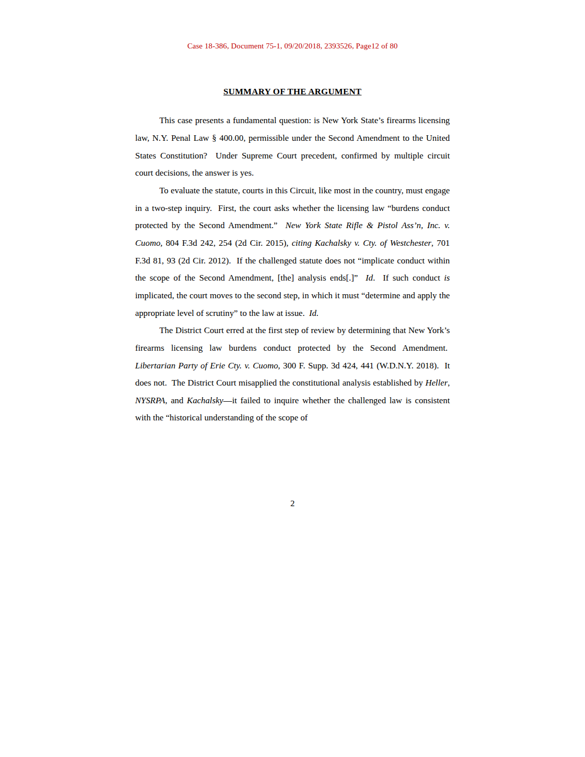Case 18-386, Document 75-1, 09/20/2018, 2393526, Page12 of 80
SUMMARY OF THE ARGUMENT
This case presents a fundamental question: is New York State’s firearms licensing law, N.Y. Penal Law § 400.00, permissible under the Second Amendment to the United States Constitution? Under Supreme Court precedent, confirmed by multiple circuit court decisions, the answer is yes.
To evaluate the statute, courts in this Circuit, like most in the country, must engage in a two-step inquiry. First, the court asks whether the licensing law “burdens conduct protected by the Second Amendment.” New York State Rifle & Pistol Ass’n, Inc. v. Cuomo, 804 F.3d 242, 254 (2d Cir. 2015), citing Kachalsky v. Cty. of Westchester, 701 F.3d 81, 93 (2d Cir. 2012). If the challenged statute does not “implicate conduct within the scope of the Second Amendment, [the] analysis ends[.]” Id. If such conduct is implicated, the court moves to the second step, in which it must “determine and apply the appropriate level of scrutiny” to the law at issue. Id.
The District Court erred at the first step of review by determining that New York’s firearms licensing law burdens conduct protected by the Second Amendment. Libertarian Party of Erie Cty. v. Cuomo, 300 F. Supp. 3d 424, 441 (W.D.N.Y. 2018). It does not. The District Court misapplied the constitutional analysis established by Heller, NYSRPA, and Kachalsky—it failed to inquire whether the challenged law is consistent with the “historical understanding of the scope of
2